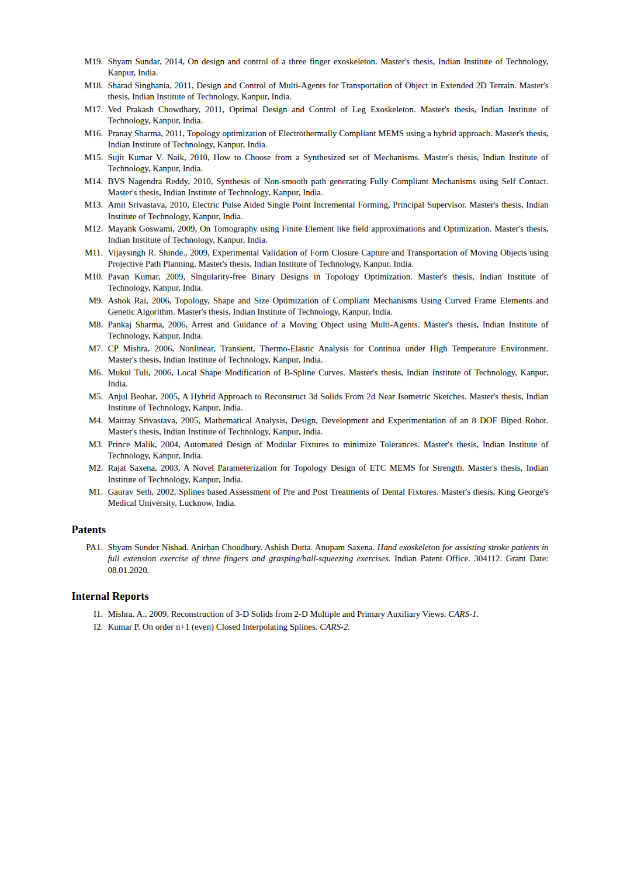M19. Shyam Sundar, 2014, On design and control of a three finger exoskeleton. Master's thesis, Indian Institute of Technology, Kanpur, India.
M18. Sharad Singhania, 2011, Design and Control of Multi-Agents for Transportation of Object in Extended 2D Terrain. Master's thesis, Indian Institute of Technology, Kanpur, India.
M17. Ved Prakash Chowdhary, 2011, Optimal Design and Control of Leg Exoskeleton. Master's thesis, Indian Institute of Technology, Kanpur, India.
M16. Pranay Sharma, 2011, Topology optimization of Electrothermally Compliant MEMS using a hybrid approach. Master's thesis, Indian Institute of Technology, Kanpur, India.
M15. Sujit Kumar V. Naik, 2010, How to Choose from a Synthesized set of Mechanisms. Master's thesis, Indian Institute of Technology, Kanpur, India.
M14. BVS Nagendra Reddy, 2010, Synthesis of Non-smooth path generating Fully Compliant Mechanisms using Self Contact. Master's thesis, Indian Institute of Technology, Kanpur, India.
M13. Amit Srivastava, 2010, Electric Pulse Aided Single Point Incremental Forming, Principal Supervisor. Master's thesis, Indian Institute of Technology, Kanpur, India.
M12. Mayank Goswami, 2009, On Tomography using Finite Element like field approximations and Optimization. Master's thesis, Indian Institute of Technology, Kanpur, India.
M11. Vijaysingh R. Shinde., 2009, Experimental Validation of Form Closure Capture and Transportation of Moving Objects using Projective Path Planning. Master's thesis, Indian Institute of Technology, Kanpur, India.
M10. Pavan Kumar, 2009, Singularity-free Binary Designs in Topology Optimization. Master's thesis, Indian Institute of Technology, Kanpur, India.
M9. Ashok Rai, 2006, Topology, Shape and Size Optimization of Compliant Mechanisms Using Curved Frame Elements and Genetic Algorithm. Master's thesis, Indian Institute of Technology, Kanpur, India.
M8. Pankaj Sharma, 2006, Arrest and Guidance of a Moving Object using Multi-Agents. Master's thesis, Indian Institute of Technology, Kanpur, India.
M7. CP Mishra, 2006, Nonlinear, Transient, Thermo-Elastic Analysis for Continua under High Temperature Environment. Master's thesis, Indian Institute of Technology, Kanpur, India.
M6. Mukul Tuli, 2006, Local Shape Modification of B-Spline Curves. Master's thesis, Indian Institute of Technology, Kanpur, India.
M5. Anjul Beohar, 2005, A Hybrid Approach to Reconstruct 3d Solids From 2d Near Isometric Sketches. Master's thesis, Indian Institute of Technology, Kanpur, India.
M4. Maitray Srivastava, 2005, Mathematical Analysis, Design, Development and Experimentation of an 8 DOF Biped Robot. Master's thesis, Indian Institute of Technology, Kanpur, India.
M3. Prince Malik, 2004, Automated Design of Modular Fixtures to minimize Tolerances. Master's thesis, Indian Institute of Technology, Kanpur, India.
M2. Rajat Saxena, 2003, A Novel Parameterization for Topology Design of ETC MEMS for Strength. Master's thesis, Indian Institute of Technology, Kanpur, India.
M1. Gaurav Seth, 2002, Splines based Assessment of Pre and Post Treatments of Dental Fixtures. Master's thesis, King George's Medical University, Lucknow, India.
Patents
PA1. Shyam Sunder Nishad. Anirban Choudhury. Ashish Dutta. Anupam Saxena. Hand exoskeleton for assisting stroke patients in full extension exercise of three fingers and grasping/ball-squeezing exercises. Indian Patent Office. 304112. Grant Date: 08.01.2020.
Internal Reports
I1. Mishra, A., 2009, Reconstruction of 3-D Solids from 2-D Multiple and Primary Auxiliary Views. CARS-1.
I2. Kumar P. On order n+1 (even) Closed Interpolating Splines. CARS-2.